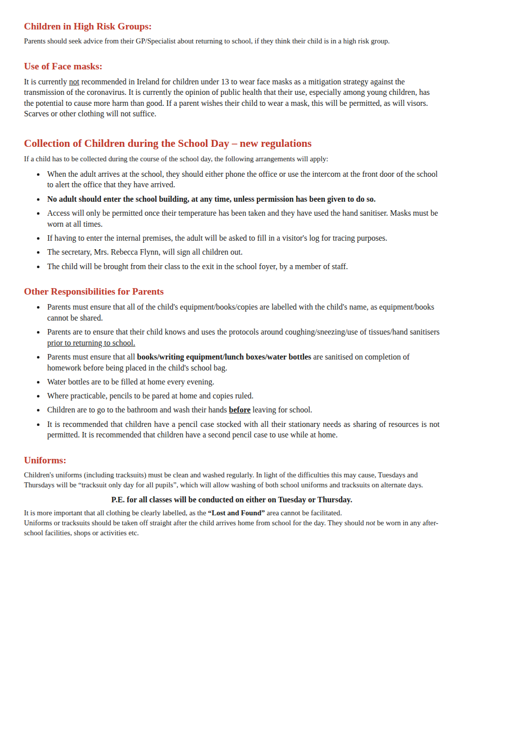Children in High Risk Groups:
Parents should seek advice from their GP/Specialist about returning to school, if they think their child is in a high risk group.
Use of Face masks:
It is currently not recommended in Ireland for children under 13 to wear face masks as a mitigation strategy against the transmission of the coronavirus. It is currently the opinion of public health that their use, especially among young children, has the potential to cause more harm than good. If a parent wishes their child to wear a mask, this will be permitted, as will visors. Scarves or other clothing will not suffice.
Collection of Children during the School Day – new regulations
If a child has to be collected during the course of the school day, the following arrangements will apply:
When the adult arrives at the school, they should either phone the office or use the intercom at the front door of the school to alert the office that they have arrived.
No adult should enter the school building, at any time, unless permission has been given to do so.
Access will only be permitted once their temperature has been taken and they have used the hand sanitiser. Masks must be worn at all times.
If having to enter the internal premises, the adult will be asked to fill in a visitor's log for tracing purposes.
The secretary, Mrs. Rebecca Flynn, will sign all children out.
The child will be brought from their class to the exit in the school foyer, by a member of staff.
Other Responsibilities for Parents
Parents must ensure that all of the child's equipment/books/copies are labelled with the child's name, as equipment/books cannot be shared.
Parents are to ensure that their child knows and uses the protocols around coughing/sneezing/use of tissues/hand sanitisers prior to returning to school.
Parents must ensure that all books/writing equipment/lunch boxes/water bottles are sanitised on completion of homework before being placed in the child's school bag.
Water bottles are to be filled at home every evening.
Where practicable, pencils to be pared at home and copies ruled.
Children are to go to the bathroom and wash their hands before leaving for school.
It is recommended that children have a pencil case stocked with all their stationary needs as sharing of resources is not permitted. It is recommended that children have a second pencil case to use while at home.
Uniforms:
Children's uniforms (including tracksuits) must be clean and washed regularly. In light of the difficulties this may cause, Tuesdays and Thursdays will be “tracksuit only day for all pupils”, which will allow washing of both school uniforms and tracksuits on alternate days.
P.E. for all classes will be conducted on either on Tuesday or Thursday.
It is more important that all clothing be clearly labelled, as the “Lost and Found” area cannot be facilitated.
Uniforms or tracksuits should be taken off straight after the child arrives home from school for the day. They should not be worn in any after-school facilities, shops or activities etc.